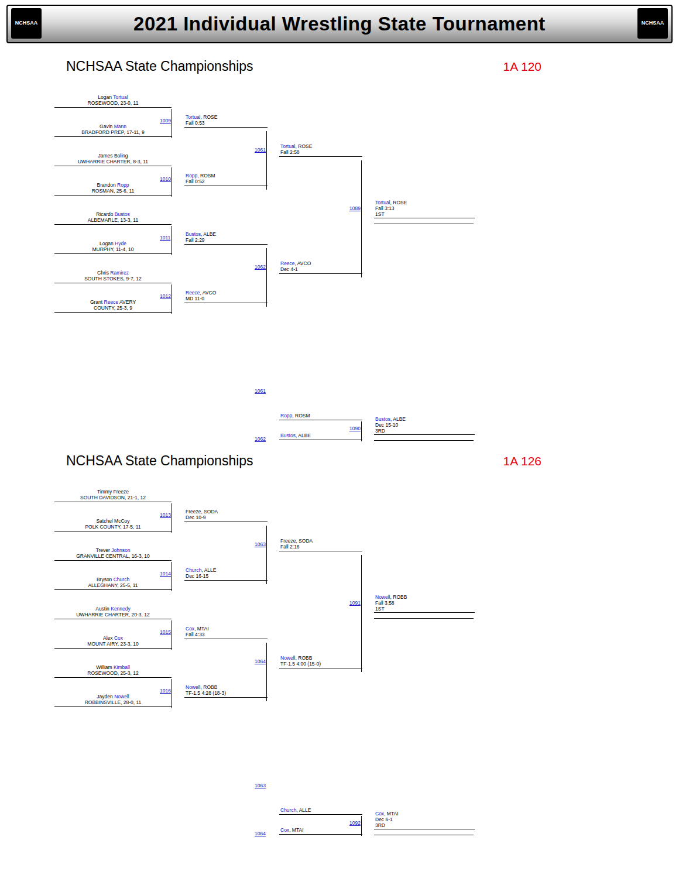NCHSAA
2021 Individual Wrestling State Tournament
NCHSAA
NCHSAA State Championships
1A 120
Logan Tortual ROSEWOOD, 23-0, 11
Gavin Mann BRADFORD PREP, 17-11, 9
James Boling UWHARRIE CHARTER, 8-3, 11
Brandon Ropp ROSMAN, 25-6, 11
Ricardo Bustos ALBEMARLE, 13-3, 11
Logan Hyde MURPHY, 11-4, 10
Chris Ramirez SOUTH STOKES, 9-7, 12
Grant Reece AVERY COUNTY, 25-3, 9
1009
1010
1011
1012
Tortual, ROSE Fall 0:53
Ropp, ROSM Fall 0:52
Bustos, ALBE Fall 2:29
Reece, AVCO MD 11-0
1061
1062
Tortual, ROSE Fall 2:58
Reece, AVCO Dec 4-1
1089
Tortual, ROSE Fall 3:13 1ST
1061
Ropp, ROSM
1062
Bustos, ALBE
1090
Bustos, ALBE Dec 15-10 3RD
NCHSAA State Championships
1A 126
Timmy Freeze SOUTH DAVIDSON, 21-1, 12
Satchel McCoy POLK COUNTY, 17-5, 11
Trever Johnson GRANVILLE CENTRAL, 16-3, 10
Bryson Church ALLEGHANY, 25-5, 11
Austin Kennedy UWHARRIE CHARTER, 20-3, 12
Alex Cox MOUNT AIRY, 23-3, 10
William Kimball ROSEWOOD, 25-3, 12
Jayden Nowell ROBBINSVILLE, 28-0, 11
1013
1014
1015
1016
Freeze, SODA Dec 10-9
Church, ALLE Dec 16-15
Cox, MTAI Fall 4:33
Nowell, ROBB TF-1.5 4:28 (18-3)
1063
1064
Freeze, SODA Fall 2:16
Nowell, ROBB TF-1.5 4:00 (15-0)
1091
Nowell, ROBB Fall 3:58 1ST
1063
Church, ALLE
1064
Cox, MTAI
1092
Cox, MTAI Dec 6-1 3RD